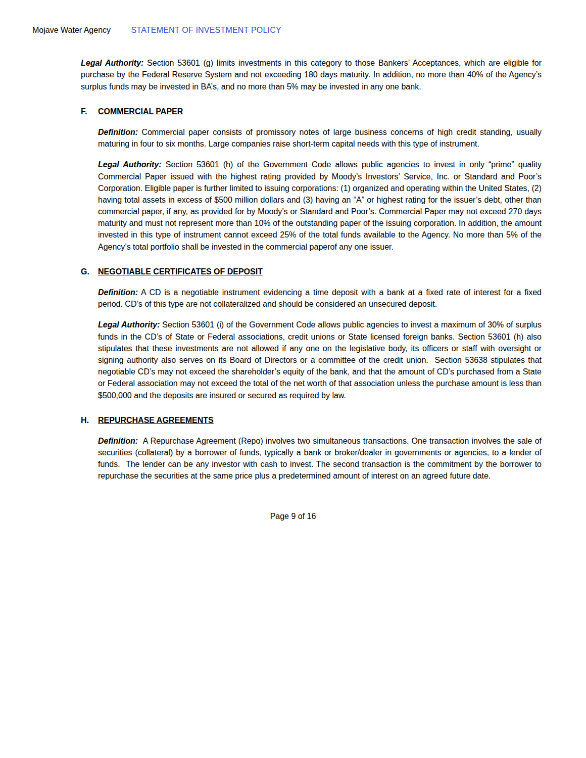Mojave Water Agency STATEMENT OF INVESTMENT POLICY
Legal Authority: Section 53601 (g) limits investments in this category to those Bankers’ Acceptances, which are eligible for purchase by the Federal Reserve System and not exceeding 180 days maturity. In addition, no more than 40% of the Agency’s surplus funds may be invested in BA’s, and no more than 5% may be invested in any one bank.
F. COMMERCIAL PAPER
Definition: Commercial paper consists of promissory notes of large business concerns of high credit standing, usually maturing in four to six months. Large companies raise short-term capital needs with this type of instrument.
Legal Authority: Section 53601 (h) of the Government Code allows public agencies to invest in only “prime” quality Commercial Paper issued with the highest rating provided by Moody’s Investors’ Service, Inc. or Standard and Poor’s Corporation. Eligible paper is further limited to issuing corporations: (1) organized and operating within the United States, (2) having total assets in excess of $500 million dollars and (3) having an “A” or highest rating for the issuer’s debt, other than commercial paper, if any, as provided for by Moody’s or Standard and Poor’s. Commercial Paper may not exceed 270 days maturity and must not represent more than 10% of the outstanding paper of the issuing corporation. In addition, the amount invested in this type of instrument cannot exceed 25% of the total funds available to the Agency. No more than 5% of the Agency’s total portfolio shall be invested in the commercial paperof any one issuer.
G. NEGOTIABLE CERTIFICATES OF DEPOSIT
Definition: A CD is a negotiable instrument evidencing a time deposit with a bank at a fixed rate of interest for a fixed period. CD’s of this type are not collateralized and should be considered an unsecured deposit.
Legal Authority: Section 53601 (i) of the Government Code allows public agencies to invest a maximum of 30% of surplus funds in the CD’s of State or Federal associations, credit unions or State licensed foreign banks. Section 53601 (h) also stipulates that these investments are not allowed if any one on the legislative body, its officers or staff with oversight or signing authority also serves on its Board of Directors or a committee of the credit union. Section 53638 stipulates that negotiable CD’s may not exceed the shareholder’s equity of the bank, and that the amount of CD’s purchased from a State or Federal association may not exceed the total of the net worth of that association unless the purchase amount is less than $500,000 and the deposits are insured or secured as required by law.
H. REPURCHASE AGREEMENTS
Definition: A Repurchase Agreement (Repo) involves two simultaneous transactions. One transaction involves the sale of securities (collateral) by a borrower of funds, typically a bank or broker/dealer in governments or agencies, to a lender of funds. The lender can be any investor with cash to invest. The second transaction is the commitment by the borrower to repurchase the securities at the same price plus a predetermined amount of interest on an agreed future date.
Page 9 of 16